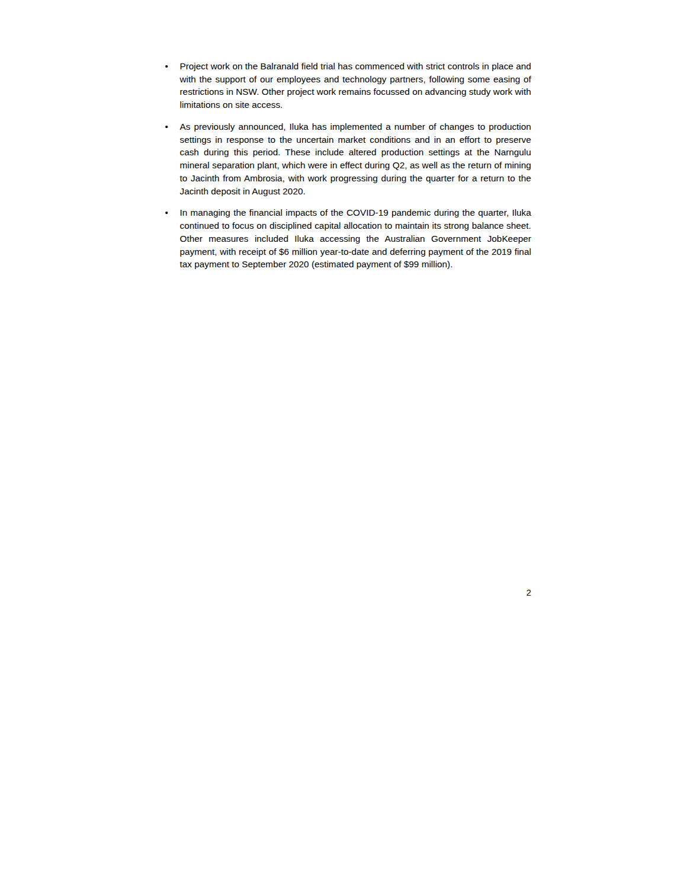Project work on the Balranald field trial has commenced with strict controls in place and with the support of our employees and technology partners, following some easing of restrictions in NSW. Other project work remains focussed on advancing study work with limitations on site access.
As previously announced, Iluka has implemented a number of changes to production settings in response to the uncertain market conditions and in an effort to preserve cash during this period. These include altered production settings at the Narngulu mineral separation plant, which were in effect during Q2, as well as the return of mining to Jacinth from Ambrosia, with work progressing during the quarter for a return to the Jacinth deposit in August 2020.
In managing the financial impacts of the COVID-19 pandemic during the quarter, Iluka continued to focus on disciplined capital allocation to maintain its strong balance sheet. Other measures included Iluka accessing the Australian Government JobKeeper payment, with receipt of $6 million year-to-date and deferring payment of the 2019 final tax payment to September 2020 (estimated payment of $99 million).
2